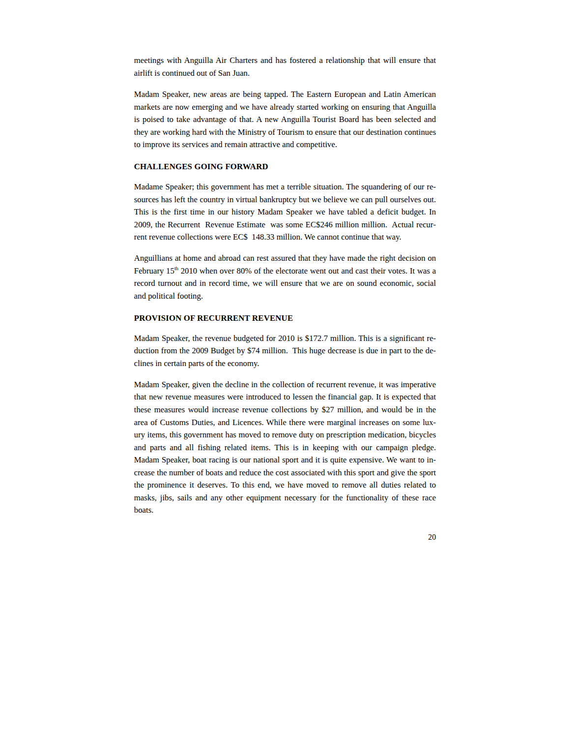meetings with Anguilla Air Charters and has fostered a relationship that will ensure that airlift is continued out of San Juan.
Madam Speaker, new areas are being tapped. The Eastern European and Latin American markets are now emerging and we have already started working on ensuring that Anguilla is poised to take advantage of that. A new Anguilla Tourist Board has been selected and they are working hard with the Ministry of Tourism to ensure that our destination continues to improve its services and remain attractive and competitive.
CHALLENGES GOING FORWARD
Madame Speaker; this government has met a terrible situation. The squandering of our resources has left the country in virtual bankruptcy but we believe we can pull ourselves out. This is the first time in our history Madam Speaker we have tabled a deficit budget. In 2009, the Recurrent Revenue Estimate was some EC$246 million million. Actual recurrent revenue collections were EC$ 148.33 million. We cannot continue that way.
Anguillians at home and abroad can rest assured that they have made the right decision on February 15th 2010 when over 80% of the electorate went out and cast their votes. It was a record turnout and in record time, we will ensure that we are on sound economic, social and political footing.
PROVISION OF RECURRENT REVENUE
Madam Speaker, the revenue budgeted for 2010 is $172.7 million. This is a significant reduction from the 2009 Budget by $74 million. This huge decrease is due in part to the declines in certain parts of the economy.
Madam Speaker, given the decline in the collection of recurrent revenue, it was imperative that new revenue measures were introduced to lessen the financial gap. It is expected that these measures would increase revenue collections by $27 million, and would be in the area of Customs Duties, and Licences. While there were marginal increases on some luxury items, this government has moved to remove duty on prescription medication, bicycles and parts and all fishing related items. This is in keeping with our campaign pledge. Madam Speaker, boat racing is our national sport and it is quite expensive. We want to increase the number of boats and reduce the cost associated with this sport and give the sport the prominence it deserves. To this end, we have moved to remove all duties related to masks, jibs, sails and any other equipment necessary for the functionality of these race boats.
20